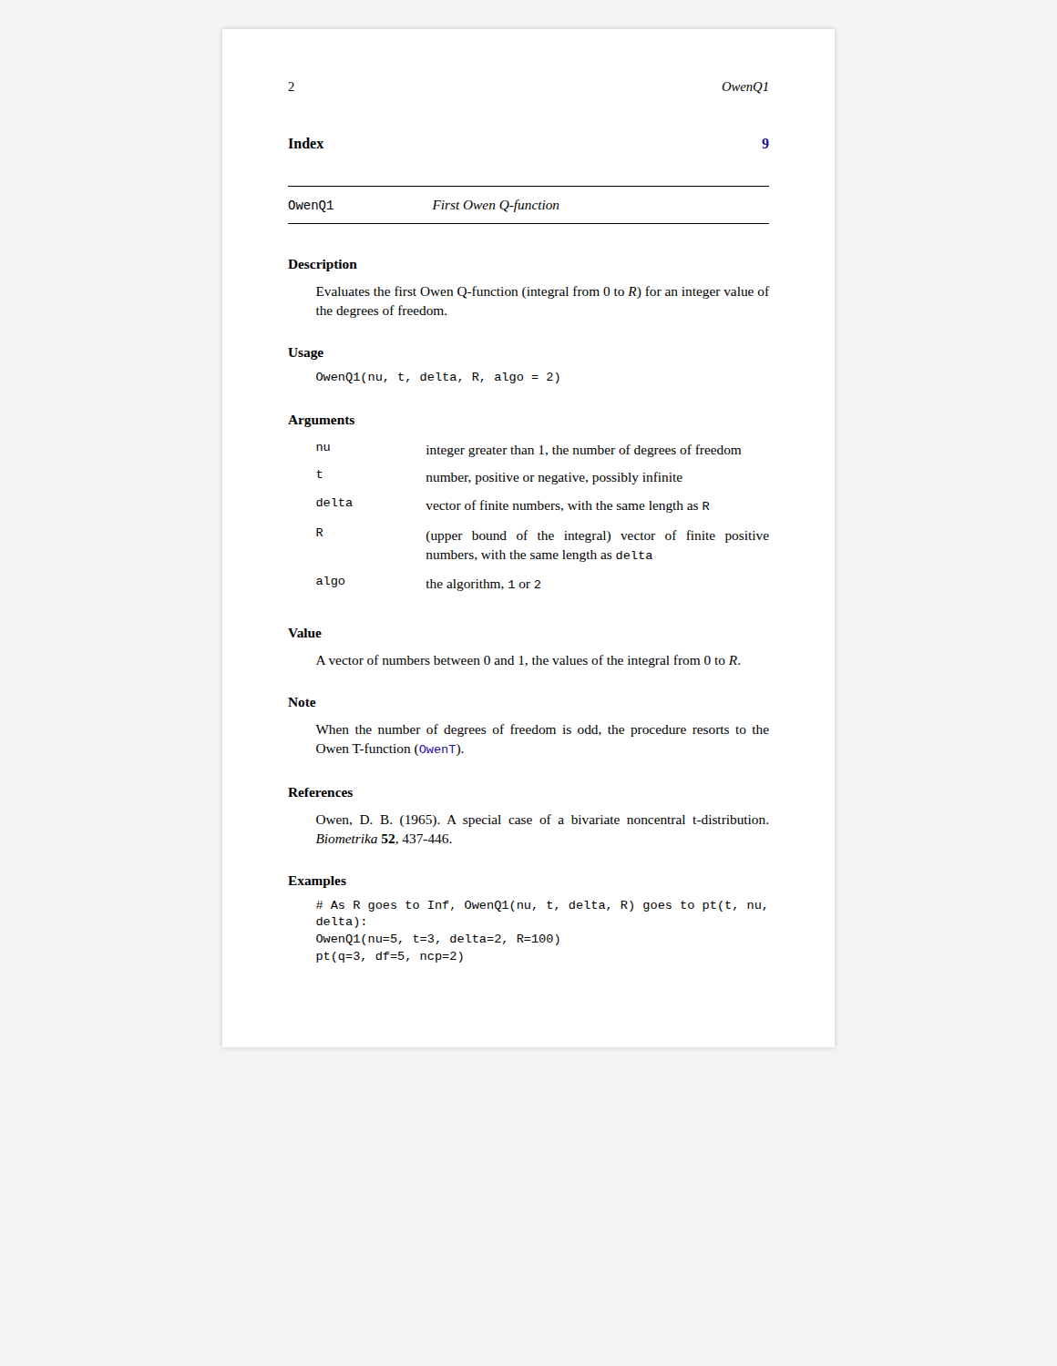2 OwenQ1
Index 9
OwenQ1
First Owen Q-function
Description
Evaluates the first Owen Q-function (integral from 0 to R) for an integer value of the degrees of freedom.
Usage
OwenQ1(nu, t, delta, R, algo = 2)
Arguments
| nu | integer greater than 1 , the number of degrees of freedom |
| t | number, positive or negative, possibly infinite |
| delta | vector of finite numbers, with the same length as R |
| R | (upper bound of the integral) vector of finite positive numbers, with the same length as delta |
| algo | the algorithm, 1 or 2 |
Value
A vector of numbers between 0 and 1, the values of the integral from 0 to R.
Note
When the number of degrees of freedom is odd, the procedure resorts to the Owen T-function (OwenT).
References
Owen, D. B. (1965). A special case of a bivariate noncentral t-distribution. Biometrika 52, 437-446.
Examples
# As R goes to Inf, OwenQ1(nu, t, delta, R) goes to pt(t, nu, delta):
OwenQ1(nu=5, t=3, delta=2, R=100)
pt(q=3, df=5, ncp=2)